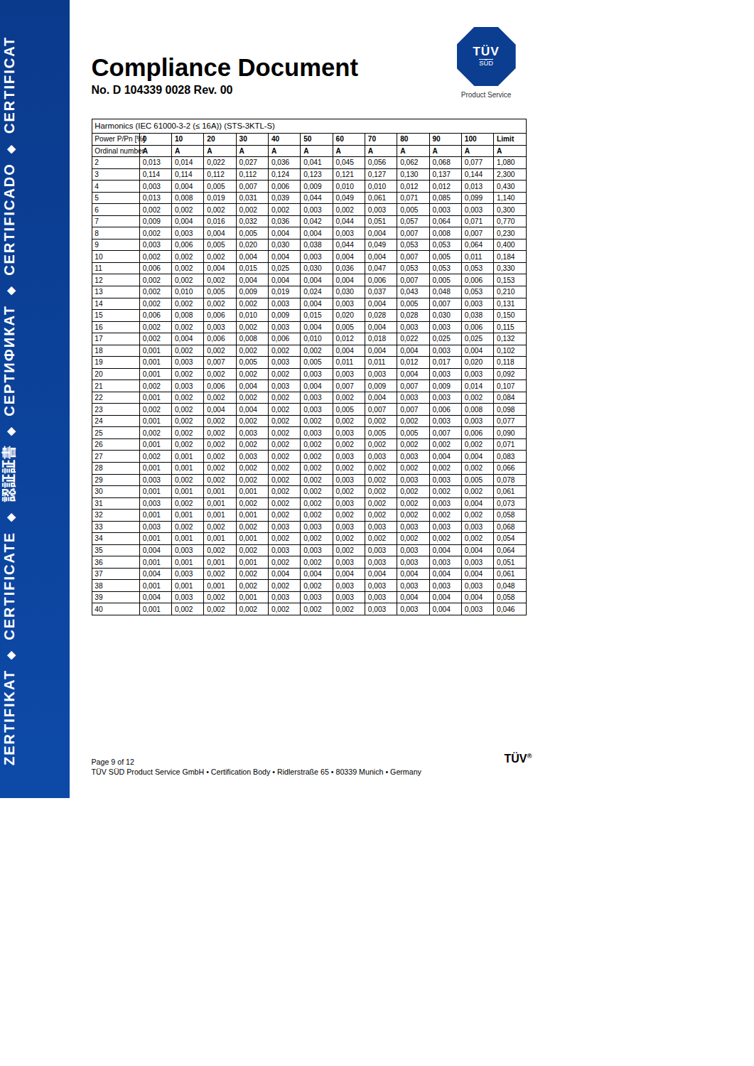ZERTIFIKAT ◆ CERTIFICATE ◆ 認証証書 ◆ СЕРТИФИКАТ ◆ CERTIFICADO ◆ CERTIFICAT
TÜV
SÜD
Product Service
Compliance Document
No. D 104339 0028 Rev. 00
Harmonics (IEC 61000-3-2 (≤ 16A)) (STS-3KTL-S)
| Power P/Pn [%] | 0 | 10 | 20 | 30 | 40 | 50 | 60 | 70 | 80 | 90 | 100 | Limit |
| --- | --- | --- | --- | --- | --- | --- | --- | --- | --- | --- | --- | --- |
| Ordinal number | A | A | A | A | A | A | A | A | A | A | A | A |
| 2 | 0,013 | 0,014 | 0,022 | 0,027 | 0,036 | 0,041 | 0,045 | 0,056 | 0,062 | 0,068 | 0,077 | 1,080 |
| 3 | 0,114 | 0,114 | 0,112 | 0,112 | 0,124 | 0,123 | 0,121 | 0,127 | 0,130 | 0,137 | 0,144 | 2,300 |
| 4 | 0,003 | 0,004 | 0,005 | 0,007 | 0,006 | 0,009 | 0,010 | 0,010 | 0,012 | 0,012 | 0,013 | 0,430 |
| 5 | 0,013 | 0,008 | 0,019 | 0,031 | 0,039 | 0,044 | 0,049 | 0,061 | 0,071 | 0,085 | 0,099 | 1,140 |
| 6 | 0,002 | 0,002 | 0,002 | 0,002 | 0,002 | 0,003 | 0,002 | 0,003 | 0,005 | 0,003 | 0,003 | 0,300 |
| 7 | 0,009 | 0,004 | 0,016 | 0,032 | 0,036 | 0,042 | 0,044 | 0,051 | 0,057 | 0,064 | 0,071 | 0,770 |
| 8 | 0,002 | 0,003 | 0,004 | 0,005 | 0,004 | 0,004 | 0,003 | 0,004 | 0,007 | 0,008 | 0,007 | 0,230 |
| 9 | 0,003 | 0,006 | 0,005 | 0,020 | 0,030 | 0,038 | 0,044 | 0,049 | 0,053 | 0,053 | 0,064 | 0,400 |
| 10 | 0,002 | 0,002 | 0,002 | 0,004 | 0,004 | 0,003 | 0,004 | 0,004 | 0,007 | 0,005 | 0,011 | 0,184 |
| 11 | 0,006 | 0,002 | 0,004 | 0,015 | 0,025 | 0,030 | 0,036 | 0,047 | 0,053 | 0,053 | 0,053 | 0,330 |
| 12 | 0,002 | 0,002 | 0,002 | 0,004 | 0,004 | 0,004 | 0,004 | 0,006 | 0,007 | 0,005 | 0,006 | 0,153 |
| 13 | 0,002 | 0,010 | 0,005 | 0,009 | 0,019 | 0,024 | 0,030 | 0,037 | 0,043 | 0,048 | 0,053 | 0,210 |
| 14 | 0,002 | 0,002 | 0,002 | 0,002 | 0,003 | 0,004 | 0,003 | 0,004 | 0,005 | 0,007 | 0,003 | 0,131 |
| 15 | 0,006 | 0,008 | 0,006 | 0,010 | 0,009 | 0,015 | 0,020 | 0,028 | 0,028 | 0,030 | 0,038 | 0,150 |
| 16 | 0,002 | 0,002 | 0,003 | 0,002 | 0,003 | 0,004 | 0,005 | 0,004 | 0,003 | 0,003 | 0,006 | 0,115 |
| 17 | 0,002 | 0,004 | 0,006 | 0,008 | 0,006 | 0,010 | 0,012 | 0,018 | 0,022 | 0,025 | 0,025 | 0,132 |
| 18 | 0,001 | 0,002 | 0,002 | 0,002 | 0,002 | 0,002 | 0,004 | 0,004 | 0,004 | 0,003 | 0,004 | 0,102 |
| 19 | 0,001 | 0,003 | 0,007 | 0,005 | 0,003 | 0,005 | 0,011 | 0,011 | 0,012 | 0,017 | 0,020 | 0,118 |
| 20 | 0,001 | 0,002 | 0,002 | 0,002 | 0,002 | 0,003 | 0,003 | 0,003 | 0,004 | 0,003 | 0,003 | 0,092 |
| 21 | 0,002 | 0,003 | 0,006 | 0,004 | 0,003 | 0,004 | 0,007 | 0,009 | 0,007 | 0,009 | 0,014 | 0,107 |
| 22 | 0,001 | 0,002 | 0,002 | 0,002 | 0,002 | 0,003 | 0,002 | 0,004 | 0,003 | 0,003 | 0,002 | 0,084 |
| 23 | 0,002 | 0,002 | 0,004 | 0,004 | 0,002 | 0,003 | 0,005 | 0,007 | 0,007 | 0,006 | 0,008 | 0,098 |
| 24 | 0,001 | 0,002 | 0,002 | 0,002 | 0,002 | 0,002 | 0,002 | 0,002 | 0,002 | 0,003 | 0,003 | 0,077 |
| 25 | 0,002 | 0,002 | 0,002 | 0,003 | 0,002 | 0,003 | 0,003 | 0,005 | 0,005 | 0,007 | 0,006 | 0,090 |
| 26 | 0,001 | 0,002 | 0,002 | 0,002 | 0,002 | 0,002 | 0,002 | 0,002 | 0,002 | 0,002 | 0,002 | 0,071 |
| 27 | 0,002 | 0,001 | 0,002 | 0,003 | 0,002 | 0,002 | 0,003 | 0,003 | 0,003 | 0,004 | 0,004 | 0,083 |
| 28 | 0,001 | 0,001 | 0,002 | 0,002 | 0,002 | 0,002 | 0,002 | 0,002 | 0,002 | 0,002 | 0,002 | 0,066 |
| 29 | 0,003 | 0,002 | 0,002 | 0,002 | 0,002 | 0,002 | 0,003 | 0,002 | 0,003 | 0,003 | 0,005 | 0,078 |
| 30 | 0,001 | 0,001 | 0,001 | 0,001 | 0,002 | 0,002 | 0,002 | 0,002 | 0,002 | 0,002 | 0,002 | 0,061 |
| 31 | 0,003 | 0,002 | 0,001 | 0,002 | 0,002 | 0,002 | 0,003 | 0,002 | 0,002 | 0,003 | 0,004 | 0,073 |
| 32 | 0,001 | 0,001 | 0,001 | 0,001 | 0,002 | 0,002 | 0,002 | 0,002 | 0,002 | 0,002 | 0,002 | 0,058 |
| 33 | 0,003 | 0,002 | 0,002 | 0,002 | 0,003 | 0,003 | 0,003 | 0,003 | 0,003 | 0,003 | 0,003 | 0,068 |
| 34 | 0,001 | 0,001 | 0,001 | 0,001 | 0,002 | 0,002 | 0,002 | 0,002 | 0,002 | 0,002 | 0,002 | 0,054 |
| 35 | 0,004 | 0,003 | 0,002 | 0,002 | 0,003 | 0,003 | 0,002 | 0,003 | 0,003 | 0,004 | 0,004 | 0,064 |
| 36 | 0,001 | 0,001 | 0,001 | 0,001 | 0,002 | 0,002 | 0,003 | 0,003 | 0,003 | 0,003 | 0,003 | 0,051 |
| 37 | 0,004 | 0,003 | 0,002 | 0,002 | 0,004 | 0,004 | 0,004 | 0,004 | 0,004 | 0,004 | 0,004 | 0,061 |
| 38 | 0,001 | 0,001 | 0,001 | 0,002 | 0,002 | 0,002 | 0,003 | 0,003 | 0,003 | 0,003 | 0,003 | 0,048 |
| 39 | 0,004 | 0,003 | 0,002 | 0,001 | 0,003 | 0,003 | 0,003 | 0,003 | 0,004 | 0,004 | 0,004 | 0,058 |
| 40 | 0,001 | 0,002 | 0,002 | 0,002 | 0,002 | 0,002 | 0,002 | 0,003 | 0,003 | 0,004 | 0,003 | 0,046 |
Page 9 of 12
TÜV SÜD Product Service GmbH • Certification Body • Ridlerstraße 65 • 80339 Munich • Germany
TÜV®